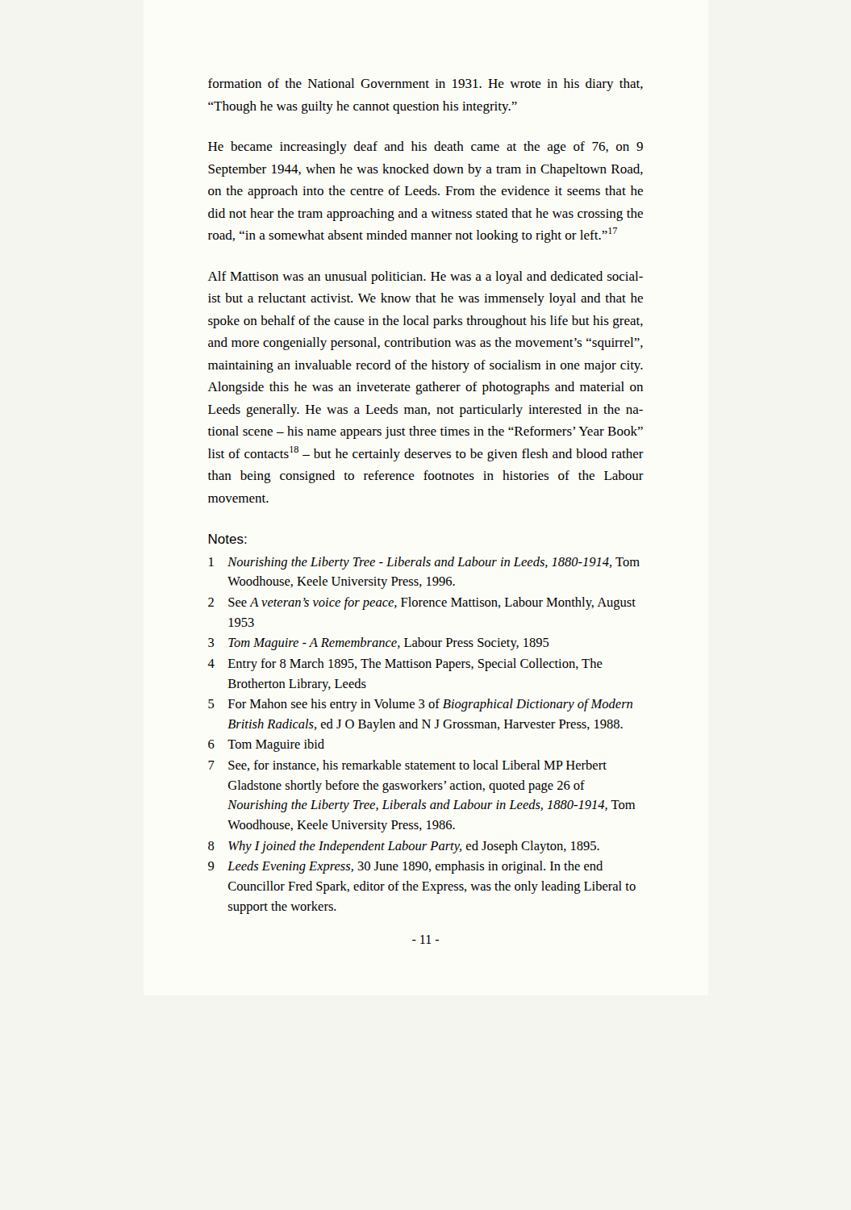formation of the National Government in 1931. He wrote in his diary that, “Though he was guilty he cannot question his integrity.”
He became increasingly deaf and his death came at the age of 76, on 9 September 1944, when he was knocked down by a tram in Chapeltown Road, on the approach into the centre of Leeds. From the evidence it seems that he did not hear the tram approaching and a witness stated that he was crossing the road, “in a somewhat absent minded manner not looking to right or left.”17
Alf Mattison was an unusual politician. He was a a loyal and dedicated socialist but a reluctant activist. We know that he was immensely loyal and that he spoke on behalf of the cause in the local parks throughout his life but his great, and more congenially personal, contribution was as the movement’s “squirrel”, maintaining an invaluable record of the history of socialism in one major city. Alongside this he was an inveterate gatherer of photographs and material on Leeds generally. He was a Leeds man, not particularly interested in the national scene – his name appears just three times in the “Reformers’ Year Book” list of contacts18 – but he certainly deserves to be given flesh and blood rather than being consigned to reference footnotes in histories of the Labour movement.
Notes:
1 Nourishing the Liberty Tree - Liberals and Labour in Leeds, 1880-1914, Tom Woodhouse, Keele University Press, 1996.
2 See A veteran’s voice for peace, Florence Mattison, Labour Monthly, August 1953
3 Tom Maguire - A Remembrance, Labour Press Society, 1895
4 Entry for 8 March 1895, The Mattison Papers, Special Collection, The Brotherton Library, Leeds
5 For Mahon see his entry in Volume 3 of Biographical Dictionary of Modern British Radicals, ed J O Baylen and N J Grossman, Harvester Press, 1988.
6 Tom Maguire ibid
7 See, for instance, his remarkable statement to local Liberal MP Herbert Gladstone shortly before the gasworkers’ action, quoted page 26 of Nourishing the Liberty Tree, Liberals and Labour in Leeds, 1880-1914, Tom Woodhouse, Keele University Press, 1986.
8 Why I joined the Independent Labour Party, ed Joseph Clayton, 1895.
9 Leeds Evening Express, 30 June 1890, emphasis in original. In the end Councillor Fred Spark, editor of the Express, was the only leading Liberal to support the workers.
- 11 -